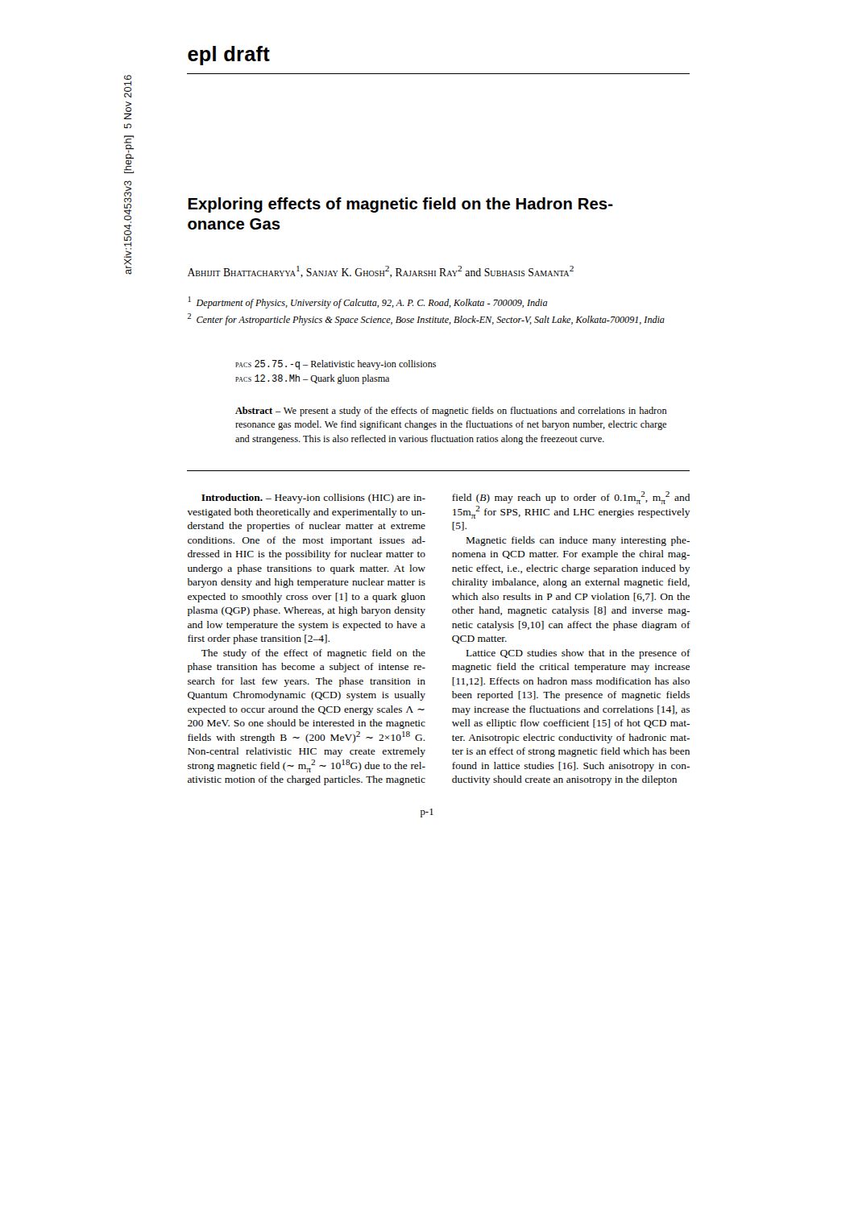arXiv:1504.04533v3 [hep-ph] 5 Nov 2016
epl draft
Exploring effects of magnetic field on the Hadron Res-
onance Gas
Abhijit Bhattacharyya1, Sanjay K. Ghosh2, Rajarshi Ray2 and Subhasis Samanta2
1 Department of Physics, University of Calcutta, 92, A. P. C. Road, Kolkata - 700009, India
2 Center for Astroparticle Physics & Space Science, Bose Institute, Block-EN, Sector-V, Salt Lake, Kolkata-700091, India
pacs 25.75.-q – Relativistic heavy-ion collisions
pacs 12.38.Mh – Quark gluon plasma
Abstract – We present a study of the effects of magnetic fields on fluctuations and correlations in hadron resonance gas model. We find significant changes in the fluctuations of net baryon number, electric charge and strangeness. This is also reflected in various fluctuation ratios along the freezeout curve.
Introduction. – Heavy-ion collisions (HIC) are investigated both theoretically and experimentally to understand the properties of nuclear matter at extreme conditions. One of the most important issues addressed in HIC is the possibility for nuclear matter to undergo a phase transitions to quark matter. At low baryon density and high temperature nuclear matter is expected to smoothly cross over [1] to a quark gluon plasma (QGP) phase. Whereas, at high baryon density and low temperature the system is expected to have a first order phase transition [2–4].
The study of the effect of magnetic field on the phase transition has become a subject of intense research for last few years. The phase transition in Quantum Chromodynamic (QCD) system is usually expected to occur around the QCD energy scales Λ ∼ 200 MeV. So one should be interested in the magnetic fields with strength B ∼ (200 MeV)2 ∼ 2×1018 G. Non-central relativistic HIC may create extremely strong magnetic field (∼ mπ2 ∼ 1018G) due to the relativistic motion of the charged particles. The magnetic field (B) may reach up to order of 0.1mπ2, mπ2 and 15mπ2 for SPS, RHIC and LHC energies respectively [5].
Magnetic fields can induce many interesting phenomena in QCD matter. For example the chiral magnetic effect, i.e., electric charge separation induced by chirality imbalance, along an external magnetic field, which also results in P and CP violation [6,7]. On the other hand, magnetic catalysis [8] and inverse magnetic catalysis [9,10] can affect the phase diagram of QCD matter.
Lattice QCD studies show that in the presence of magnetic field the critical temperature may increase [11,12]. Effects on hadron mass modification has also been reported [13]. The presence of magnetic fields may increase the fluctuations and correlations [14], as well as elliptic flow coefficient [15] of hot QCD matter. Anisotropic electric conductivity of hadronic matter is an effect of strong magnetic field which has been found in lattice studies [16]. Such anisotropy in conductivity should create an anisotropy in the dilepton
p-1